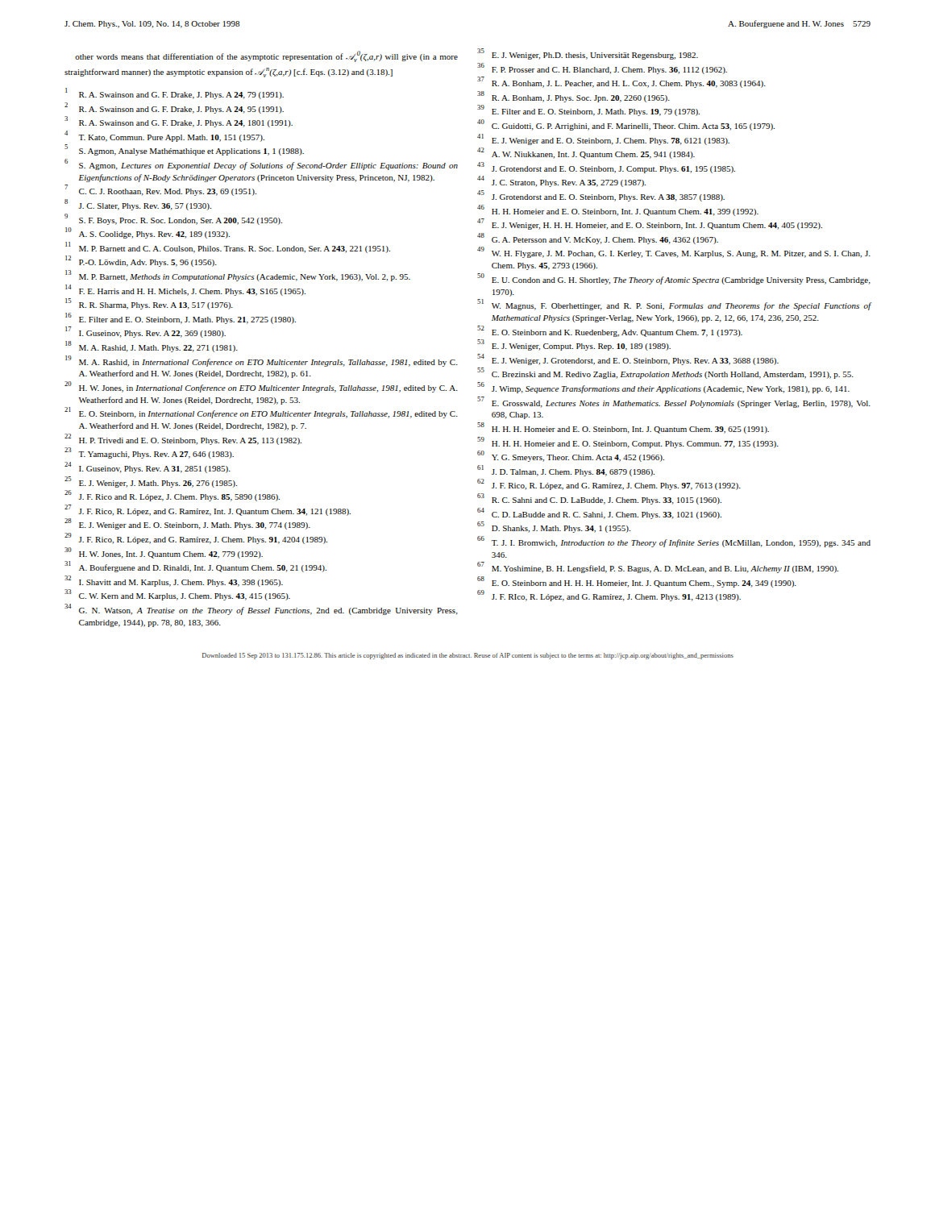J. Chem. Phys., Vol. 109, No. 14, 8 October 1998
A. Bouferguene and H. W. Jones 5729
other words means that differentiation of the asymptotic representation of 𝒜ν0(ζ,a,r) will give (in a more straightforward manner) the asymptotic expansion of 𝒜νn(ζ,a,r) [c.f. Eqs. (3.12) and (3.18).]
R. A. Swainson and G. F. Drake, J. Phys. A 24, 79 (1991).
R. A. Swainson and G. F. Drake, J. Phys. A 24, 95 (1991).
R. A. Swainson and G. F. Drake, J. Phys. A 24, 1801 (1991).
T. Kato, Commun. Pure Appl. Math. 10, 151 (1957).
S. Agmon, Analyse Mathémathique et Applications 1, 1 (1988).
S. Agmon, Lectures on Exponential Decay of Solutions of Second-Order Elliptic Equations: Bound on Eigenfunctions of N-Body Schrödinger Operators (Princeton University Press, Princeton, NJ, 1982).
C. C. J. Roothaan, Rev. Mod. Phys. 23, 69 (1951).
J. C. Slater, Phys. Rev. 36, 57 (1930).
S. F. Boys, Proc. R. Soc. London, Ser. A 200, 542 (1950).
A. S. Coolidge, Phys. Rev. 42, 189 (1932).
M. P. Barnett and C. A. Coulson, Philos. Trans. R. Soc. London, Ser. A 243, 221 (1951).
P.-O. Löwdin, Adv. Phys. 5, 96 (1956).
M. P. Barnett, Methods in Computational Physics (Academic, New York, 1963), Vol. 2, p. 95.
F. E. Harris and H. H. Michels, J. Chem. Phys. 43, S165 (1965).
R. R. Sharma, Phys. Rev. A 13, 517 (1976).
E. Filter and E. O. Steinborn, J. Math. Phys. 21, 2725 (1980).
I. Guseinov, Phys. Rev. A 22, 369 (1980).
M. A. Rashid, J. Math. Phys. 22, 271 (1981).
M. A. Rashid, in International Conference on ETO Multicenter Integrals, Tallahasse, 1981, edited by C. A. Weatherford and H. W. Jones (Reidel, Dordrecht, 1982), p. 61.
H. W. Jones, in International Conference on ETO Multicenter Integrals, Tallahasse, 1981, edited by C. A. Weatherford and H. W. Jones (Reidel, Dordrecht, 1982), p. 53.
E. O. Steinborn, in International Conference on ETO Multicenter Integrals, Tallahasse, 1981, edited by C. A. Weatherford and H. W. Jones (Reidel, Dordrecht, 1982), p. 7.
H. P. Trivedi and E. O. Steinborn, Phys. Rev. A 25, 113 (1982).
T. Yamaguchi, Phys. Rev. A 27, 646 (1983).
I. Guseinov, Phys. Rev. A 31, 2851 (1985).
E. J. Weniger, J. Math. Phys. 26, 276 (1985).
J. F. Rico and R. López, J. Chem. Phys. 85, 5890 (1986).
J. F. Rico, R. López, and G. Ramírez, Int. J. Quantum Chem. 34, 121 (1988).
E. J. Weniger and E. O. Steinborn, J. Math. Phys. 30, 774 (1989).
J. F. Rico, R. López, and G. Ramírez, J. Chem. Phys. 91, 4204 (1989).
H. W. Jones, Int. J. Quantum Chem. 42, 779 (1992).
A. Bouferguene and D. Rinaldi, Int. J. Quantum Chem. 50, 21 (1994).
I. Shavitt and M. Karplus, J. Chem. Phys. 43, 398 (1965).
C. W. Kern and M. Karplus, J. Chem. Phys. 43, 415 (1965).
G. N. Watson, A Treatise on the Theory of Bessel Functions, 2nd ed. (Cambridge University Press, Cambridge, 1944), pp. 78, 80, 183, 366.
E. J. Weniger, Ph.D. thesis, Universität Regensburg, 1982.
F. P. Prosser and C. H. Blanchard, J. Chem. Phys. 36, 1112 (1962).
R. A. Bonham, J. L. Peacher, and H. L. Cox, J. Chem. Phys. 40, 3083 (1964).
R. A. Bonham, J. Phys. Soc. Jpn. 20, 2260 (1965).
E. Filter and E. O. Steinborn, J. Math. Phys. 19, 79 (1978).
C. Guidotti, G. P. Arrighini, and F. Marinelli, Theor. Chim. Acta 53, 165 (1979).
E. J. Weniger and E. O. Steinborn, J. Chem. Phys. 78, 6121 (1983).
A. W. Niukkanen, Int. J. Quantum Chem. 25, 941 (1984).
J. Grotendorst and E. O. Steinborn, J. Comput. Phys. 61, 195 (1985).
J. C. Straton, Phys. Rev. A 35, 2729 (1987).
J. Grotendorst and E. O. Steinborn, Phys. Rev. A 38, 3857 (1988).
H. H. Homeier and E. O. Steinborn, Int. J. Quantum Chem. 41, 399 (1992).
E. J. Weniger, H. H. H. Homeier, and E. O. Steinborn, Int. J. Quantum Chem. 44, 405 (1992).
G. A. Petersson and V. McKoy, J. Chem. Phys. 46, 4362 (1967).
W. H. Flygare, J. M. Pochan, G. I. Kerley, T. Caves, M. Karplus, S. Aung, R. M. Pitzer, and S. I. Chan, J. Chem. Phys. 45, 2793 (1966).
E. U. Condon and G. H. Shortley, The Theory of Atomic Spectra (Cambridge University Press, Cambridge, 1970).
W. Magnus, F. Oberhettinger, and R. P. Soni, Formulas and Theorems for the Special Functions of Mathematical Physics (Springer-Verlag, New York, 1966), pp. 2, 12, 66, 174, 236, 250, 252.
E. O. Steinborn and K. Ruedenberg, Adv. Quantum Chem. 7, 1 (1973).
E. J. Weniger, Comput. Phys. Rep. 10, 189 (1989).
E. J. Weniger, J. Grotendorst, and E. O. Steinborn, Phys. Rev. A 33, 3688 (1986).
C. Brezinski and M. Redivo Zaglia, Extrapolation Methods (North Holland, Amsterdam, 1991), p. 55.
J. Wimp, Sequence Transformations and their Applications (Academic, New York, 1981), pp. 6, 141.
E. Grosswald, Lectures Notes in Mathematics. Bessel Polynomials (Springer Verlag, Berlin, 1978), Vol. 698, Chap. 13.
H. H. H. Homeier and E. O. Steinborn, Int. J. Quantum Chem. 39, 625 (1991).
H. H. H. Homeier and E. O. Steinborn, Comput. Phys. Commun. 77, 135 (1993).
Y. G. Smeyers, Theor. Chim. Acta 4, 452 (1966).
J. D. Talman, J. Chem. Phys. 84, 6879 (1986).
J. F. Rico, R. López, and G. Ramírez, J. Chem. Phys. 97, 7613 (1992).
R. C. Sahni and C. D. LaBudde, J. Chem. Phys. 33, 1015 (1960).
C. D. LaBudde and R. C. Sahni, J. Chem. Phys. 33, 1021 (1960).
D. Shanks, J. Math. Phys. 34, 1 (1955).
T. J. I. Bromwich, Introduction to the Theory of Infinite Series (McMillan, London, 1959), pgs. 345 and 346.
M. Yoshimine, B. H. Lengsfield, P. S. Bagus, A. D. McLean, and B. Liu, Alchemy II (IBM, 1990).
E. O. Steinborn and H. H. H. Homeier, Int. J. Quantum Chem., Symp. 24, 349 (1990).
J. F. RIco, R. López, and G. Ramírez, J. Chem. Phys. 91, 4213 (1989).
Downloaded 15 Sep 2013 to 131.175.12.86. This article is copyrighted as indicated in the abstract. Reuse of AIP content is subject to the terms at: http://jcp.aip.org/about/rights_and_permissions